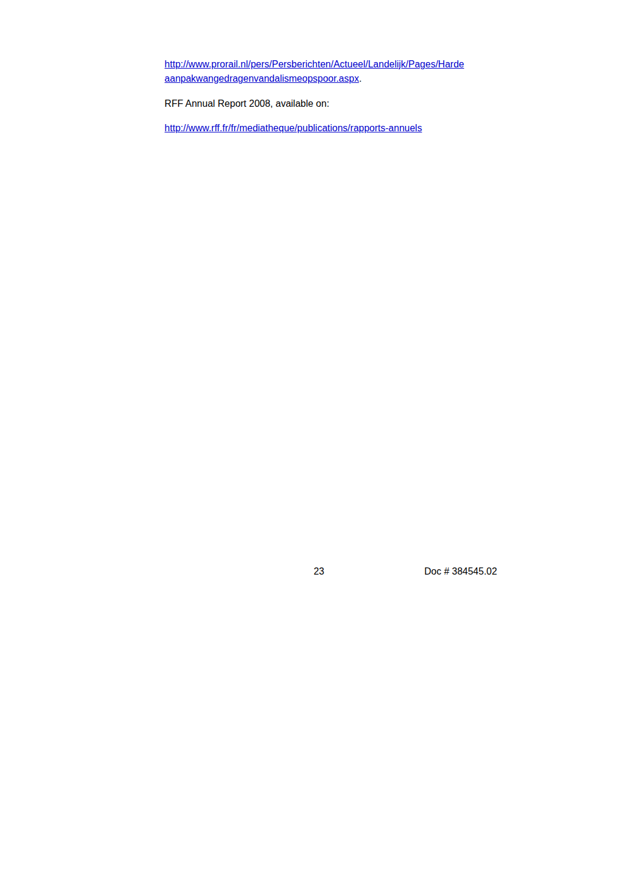http://www.prorail.nl/pers/Persberichten/Actueel/Landelijk/Pages/Harde
aanpakwangedragenvandalismeopspoor.aspx.
RFF Annual Report 2008, available on:
http://www.rff.fr/fr/mediatheque/publications/rapports-annuels
23 Doc # 384545.02